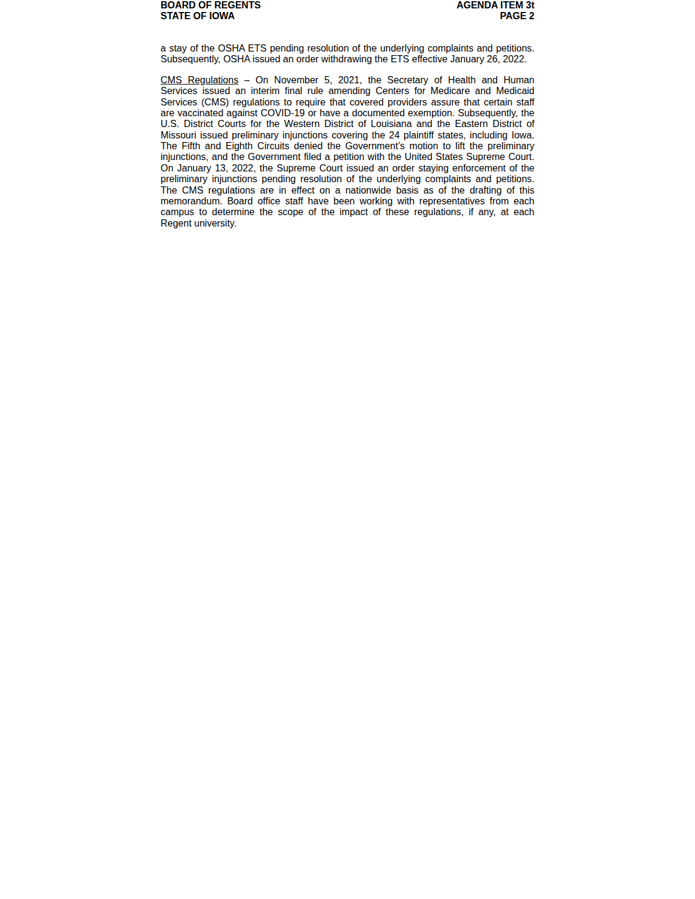BOARD OF REGENTS
STATE OF IOWA
AGENDA ITEM 3t
PAGE 2
a stay of the OSHA ETS pending resolution of the underlying complaints and petitions. Subsequently, OSHA issued an order withdrawing the ETS effective January 26, 2022.
CMS Regulations – On November 5, 2021, the Secretary of Health and Human Services issued an interim final rule amending Centers for Medicare and Medicaid Services (CMS) regulations to require that covered providers assure that certain staff are vaccinated against COVID-19 or have a documented exemption. Subsequently, the U.S. District Courts for the Western District of Louisiana and the Eastern District of Missouri issued preliminary injunctions covering the 24 plaintiff states, including Iowa. The Fifth and Eighth Circuits denied the Government’s motion to lift the preliminary injunctions, and the Government filed a petition with the United States Supreme Court. On January 13, 2022, the Supreme Court issued an order staying enforcement of the preliminary injunctions pending resolution of the underlying complaints and petitions. The CMS regulations are in effect on a nationwide basis as of the drafting of this memorandum. Board office staff have been working with representatives from each campus to determine the scope of the impact of these regulations, if any, at each Regent university.